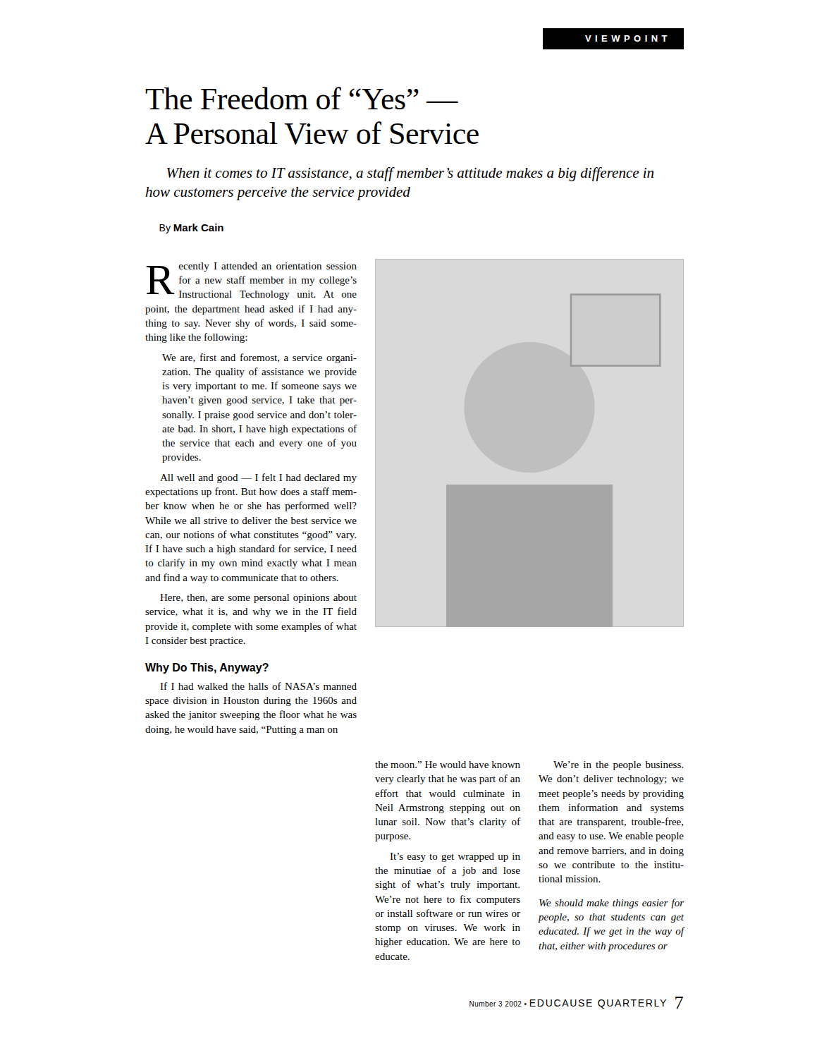Viewpoint
The Freedom of “Yes” —
A Personal View of Service
When it comes to IT assistance, a staff member’s attitude makes a big difference in how customers perceive the service provided
By Mark Cain
Recently I attended an orientation session for a new staff member in my college’s Instructional Technology unit. At one point, the department head asked if I had anything to say. Never shy of words, I said something like the following:
We are, first and foremost, a service organization. The quality of assistance we provide is very important to me. If someone says we haven’t given good service, I take that personally. I praise good service and don’t tolerate bad. In short, I have high expectations of the service that each and every one of you provides.
All well and good — I felt I had declared my expectations up front. But how does a staff member know when he or she has performed well? While we all strive to deliver the best service we can, our notions of what constitutes “good” vary. If I have such a high standard for service, I need to clarify in my own mind exactly what I mean and find a way to communicate that to others.
Here, then, are some personal opinions about service, what it is, and why we in the IT field provide it, complete with some examples of what I consider best practice.
Why Do This, Anyway?
If I had walked the halls of NASA’s manned space division in Houston during the 1960s and asked the janitor sweeping the floor what he was doing, he would have said, “Putting a man on
the moon.” He would have known very clearly that he was part of an effort that would culminate in Neil Armstrong stepping out on lunar soil. Now that’s clarity of purpose.
It’s easy to get wrapped up in the minutiae of a job and lose sight of what’s truly important. We’re not here to fix computers or install software or run wires or stomp on viruses. We work in higher education. We are here to educate.
We’re in the people business. We don’t deliver technology; we meet people’s needs by providing them information and systems that are transparent, trouble-free, and easy to use. We enable people and remove barriers, and in doing so we contribute to the institutional mission.
We should make things easier for people, so that students can get educated. If we get in the way of that, either with procedures or
Number 3 2002 • EDUCAUSE QUARTERLY 7